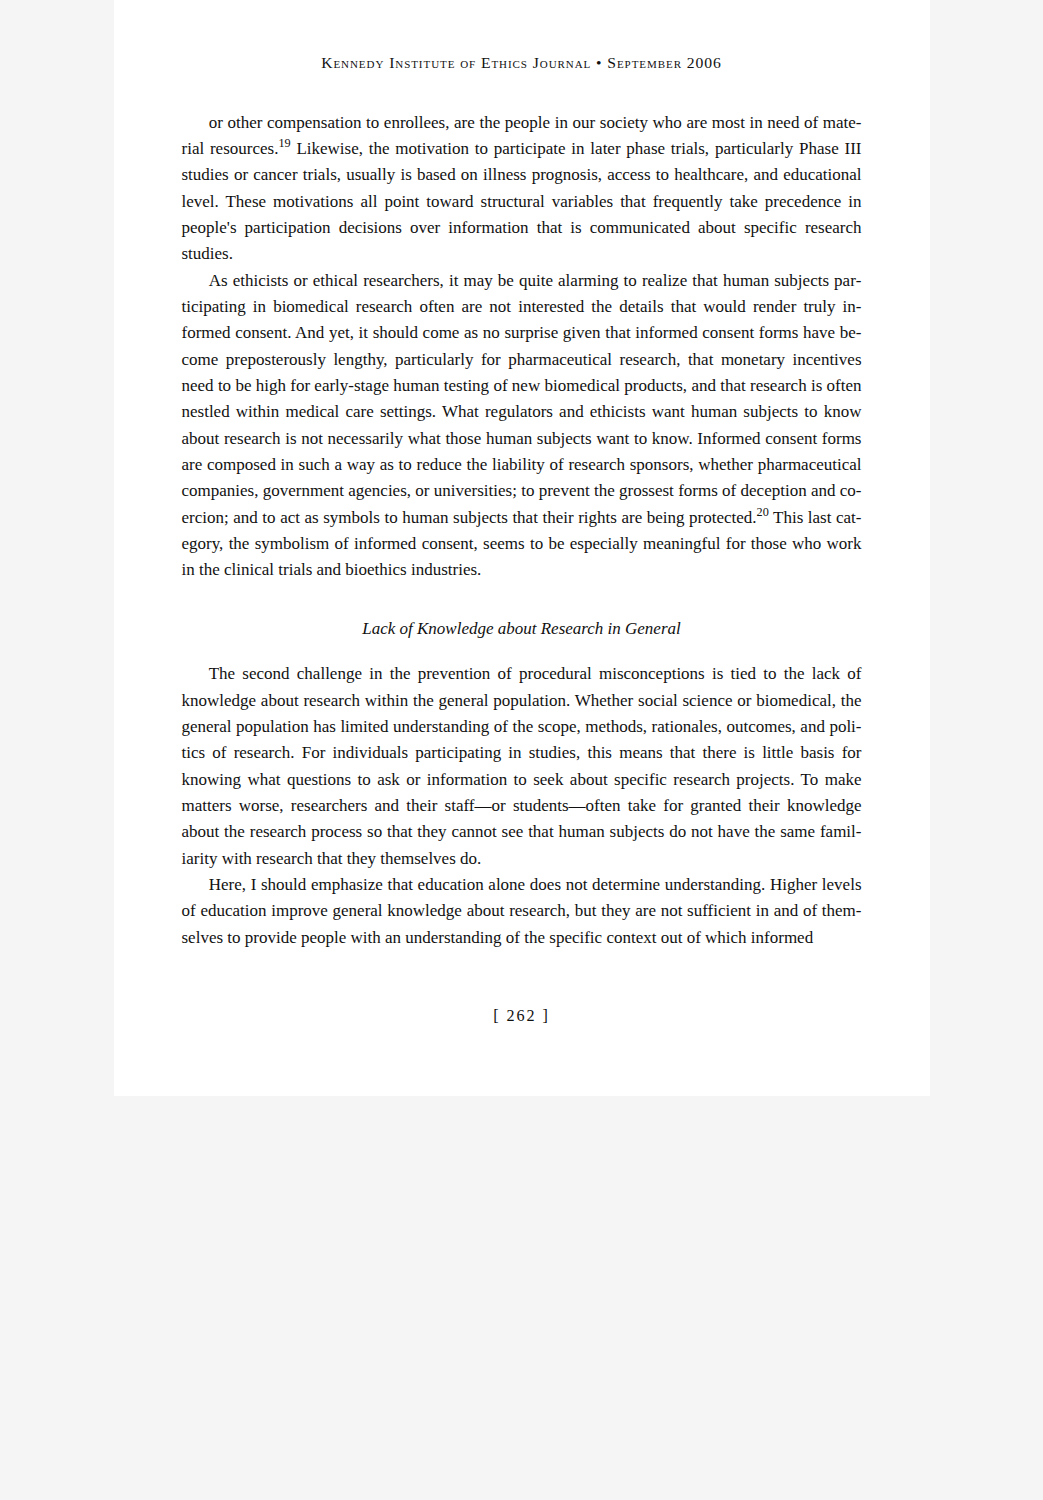Kennedy Institute of Ethics Journal • September 2006
or other compensation to enrollees, are the people in our society who are most in need of material resources.19 Likewise, the motivation to participate in later phase trials, particularly Phase III studies or cancer trials, usually is based on illness prognosis, access to healthcare, and educational level. These motivations all point toward structural variables that frequently take precedence in people's participation decisions over information that is communicated about specific research studies.
As ethicists or ethical researchers, it may be quite alarming to realize that human subjects participating in biomedical research often are not interested the details that would render truly informed consent. And yet, it should come as no surprise given that informed consent forms have become preposterously lengthy, particularly for pharmaceutical research, that monetary incentives need to be high for early-stage human testing of new biomedical products, and that research is often nestled within medical care settings. What regulators and ethicists want human subjects to know about research is not necessarily what those human subjects want to know. Informed consent forms are composed in such a way as to reduce the liability of research sponsors, whether pharmaceutical companies, government agencies, or universities; to prevent the grossest forms of deception and coercion; and to act as symbols to human subjects that their rights are being protected.20 This last category, the symbolism of informed consent, seems to be especially meaningful for those who work in the clinical trials and bioethics industries.
Lack of Knowledge about Research in General
The second challenge in the prevention of procedural misconceptions is tied to the lack of knowledge about research within the general population. Whether social science or biomedical, the general population has limited understanding of the scope, methods, rationales, outcomes, and politics of research. For individuals participating in studies, this means that there is little basis for knowing what questions to ask or information to seek about specific research projects. To make matters worse, researchers and their staff—or students—often take for granted their knowledge about the research process so that they cannot see that human subjects do not have the same familiarity with research that they themselves do.
Here, I should emphasize that education alone does not determine understanding. Higher levels of education improve general knowledge about research, but they are not sufficient in and of themselves to provide people with an understanding of the specific context out of which informed
[ 262 ]